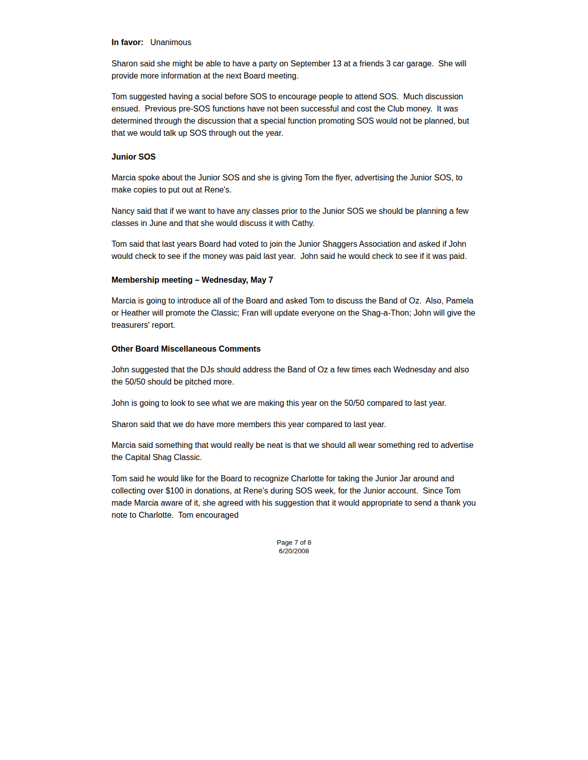In favor: Unanimous
Sharon said she might be able to have a party on September 13 at a friends 3 car garage. She will provide more information at the next Board meeting.
Tom suggested having a social before SOS to encourage people to attend SOS. Much discussion ensued. Previous pre-SOS functions have not been successful and cost the Club money. It was determined through the discussion that a special function promoting SOS would not be planned, but that we would talk up SOS through out the year.
Junior SOS
Marcia spoke about the Junior SOS and she is giving Tom the flyer, advertising the Junior SOS, to make copies to put out at Rene's.
Nancy said that if we want to have any classes prior to the Junior SOS we should be planning a few classes in June and that she would discuss it with Cathy.
Tom said that last years Board had voted to join the Junior Shaggers Association and asked if John would check to see if the money was paid last year. John said he would check to see if it was paid.
Membership meeting – Wednesday, May 7
Marcia is going to introduce all of the Board and asked Tom to discuss the Band of Oz. Also, Pamela or Heather will promote the Classic; Fran will update everyone on the Shag-a-Thon; John will give the treasurers' report.
Other Board Miscellaneous Comments
John suggested that the DJs should address the Band of Oz a few times each Wednesday and also the 50/50 should be pitched more.
John is going to look to see what we are making this year on the 50/50 compared to last year.
Sharon said that we do have more members this year compared to last year.
Marcia said something that would really be neat is that we should all wear something red to advertise the Capital Shag Classic.
Tom said he would like for the Board to recognize Charlotte for taking the Junior Jar around and collecting over $100 in donations, at Rene's during SOS week, for the Junior account. Since Tom made Marcia aware of it, she agreed with his suggestion that it would appropriate to send a thank you note to Charlotte. Tom encouraged
Page 7 of 8
6/20/2008